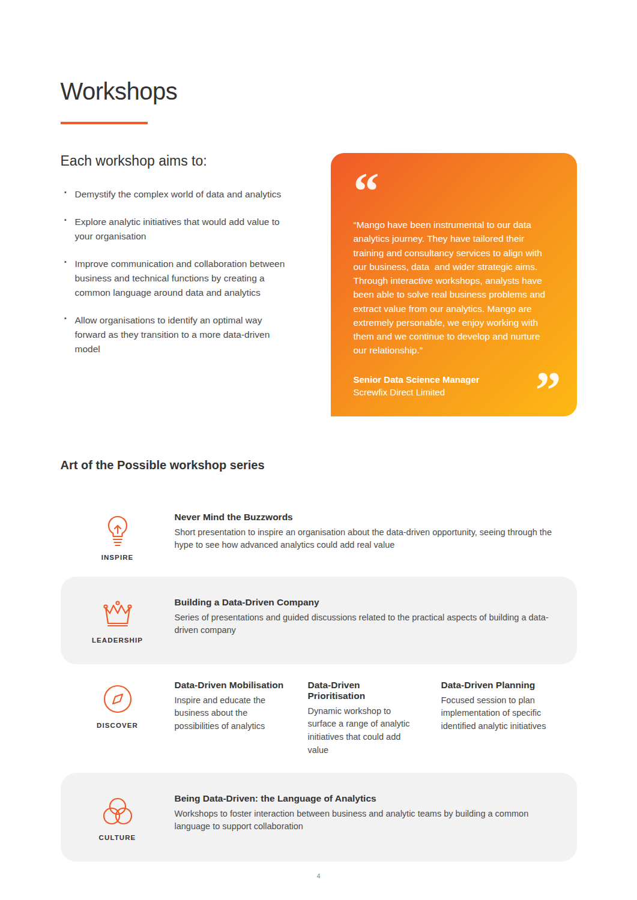Workshops
Each workshop aims to:
Demystify the complex world of data and analytics
Explore analytic initiatives that would add value to your organisation
Improve communication and collaboration between business and technical functions by creating a common language around data and analytics
Allow organisations to identify an optimal way forward as they transition to a more data-driven model
“
“Mango have been instrumental to our data analytics journey. They have tailored their training and consultancy services to align with our business, data and wider strategic aims. Through interactive workshops, analysts have been able to solve real business problems and extract value from our analytics. Mango are extremely personable, we enjoy working with them and we continue to develop and nurture our relationship.”
Senior Data Science Manager Screwfix Direct Limited
”
Art of the Possible workshop series
INSPIRE
Never Mind the Buzzwords
Short presentation to inspire an organisation about the data-driven opportunity, seeing through the hype to see how advanced analytics could add real value
LEADERSHIP
Building a Data-Driven Company
Series of presentations and guided discussions related to the practical aspects of building a data-driven company
DISCOVER
Data-Driven Mobilisation
Inspire and educate the business about the possibilities of analytics
Data-Driven Prioritisation
Dynamic workshop to surface a range of analytic initiatives that could add value
Data-Driven Planning
Focused session to plan implementation of specific identified analytic initiatives
CULTURE
Being Data-Driven: the Language of Analytics
Workshops to foster interaction between business and analytic teams by building a common language to support collaboration
4